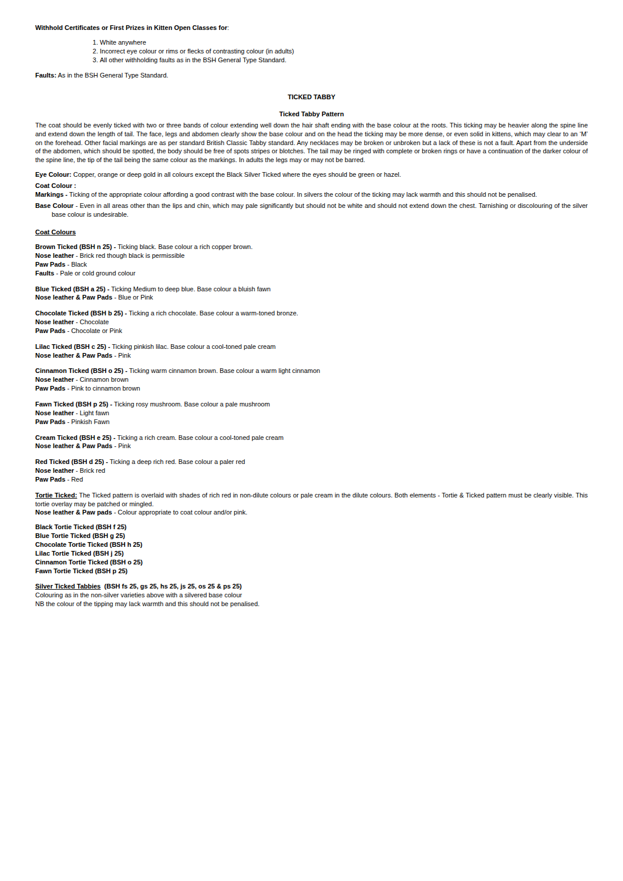Withhold Certificates or First Prizes in Kitten Open Classes for:
White anywhere
Incorrect eye colour or rims or flecks of contrasting colour (in adults)
All other withholding faults as in the BSH General Type Standard.
Faults: As in the BSH General Type Standard.
TICKED TABBY
Ticked Tabby Pattern
The coat should be evenly ticked with two or three bands of colour extending well down the hair shaft ending with the base colour at the roots. This ticking may be heavier along the spine line and extend down the length of tail. The face, legs and abdomen clearly show the base colour and on the head the ticking may be more dense, or even solid in kittens, which may clear to an ‘M’ on the forehead. Other facial markings are as per standard British Classic Tabby standard. Any necklaces may be broken or unbroken but a lack of these is not a fault. Apart from the underside of the abdomen, which should be spotted, the body should be free of spots stripes or blotches. The tail may be ringed with complete or broken rings or have a continuation of the darker colour of the spine line, the tip of the tail being the same colour as the markings. In adults the legs may or may not be barred.
Eye Colour: Copper, orange or deep gold in all colours except the Black Silver Ticked where the eyes should be green or hazel.
Coat Colour :
Markings - Ticking of the appropriate colour affording a good contrast with the base colour. In silvers the colour of the ticking may lack warmth and this should not be penalised.
Base Colour - Even in all areas other than the lips and chin, which may pale significantly but should not be white and should not extend down the chest. Tarnishing or discolouring of the silver base colour is undesirable.
Coat Colours
Brown Ticked (BSH n 25) - Ticking black. Base colour a rich copper brown.
Nose leather - Brick red though black is permissible
Paw Pads - Black
Faults - Pale or cold ground colour
Blue Ticked (BSH a 25) - Ticking Medium to deep blue. Base colour a bluish fawn
Nose leather & Paw Pads - Blue or Pink
Chocolate Ticked (BSH b 25) - Ticking a rich chocolate. Base colour a warm-toned bronze.
Nose leather - Chocolate
Paw Pads - Chocolate or Pink
Lilac Ticked (BSH c 25) - Ticking pinkish lilac. Base colour a cool-toned pale cream
Nose leather & Paw Pads - Pink
Cinnamon Ticked (BSH o 25) - Ticking warm cinnamon brown. Base colour a warm light cinnamon
Nose leather - Cinnamon brown
Paw Pads - Pink to cinnamon brown
Fawn Ticked (BSH p 25) - Ticking rosy mushroom. Base colour a pale mushroom
Nose leather - Light fawn
Paw Pads - Pinkish Fawn
Cream Ticked (BSH e 25) - Ticking a rich cream. Base colour a cool-toned pale cream
Nose leather & Paw Pads - Pink
Red Ticked (BSH d 25) - Ticking a deep rich red. Base colour a paler red
Nose leather - Brick red
Paw Pads - Red
Tortie Ticked: The Ticked pattern is overlaid with shades of rich red in non-dilute colours or pale cream in the dilute colours. Both elements - Tortie & Ticked pattern must be clearly visible. This tortie overlay may be patched or mingled.
Nose leather & Paw pads - Colour appropriate to coat colour and/or pink.
Black Tortie Ticked (BSH f 25)
Blue Tortie Ticked (BSH g 25)
Chocolate Tortie Ticked (BSH h 25)
Lilac Tortie Ticked (BSH j 25)
Cinnamon Tortie Ticked (BSH o 25)
Fawn Tortie Ticked (BSH p 25)
Silver Ticked Tabbies (BSH fs 25, gs 25, hs 25, js 25, os 25 & ps 25)
Colouring as in the non-silver varieties above with a silvered base colour
NB the colour of the tipping may lack warmth and this should not be penalised.